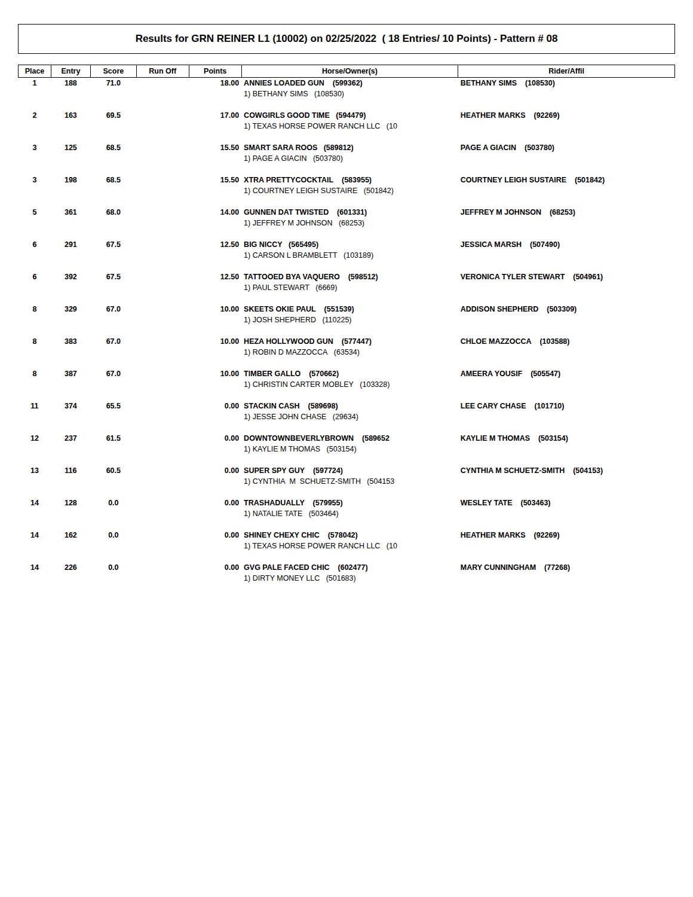Results for GRN REINER L1 (10002) on 02/25/2022 ( 18 Entries/ 10 Points) - Pattern # 08
| Place | Entry | Score | Run Off | Points | Horse/Owner(s) | Rider/Affil |
| --- | --- | --- | --- | --- | --- | --- |
| 1 | 188 | 71.0 | | 18.00 | ANNIES LOADED GUN (599362) | BETHANY SIMS (108530) |
| | 1) BETHANY SIMS (108530) | |
| 2 | 163 | 69.5 | | 17.00 | COWGIRLS GOOD TIME (594479) | HEATHER MARKS (92269) |
| | 1) TEXAS HORSE POWER RANCH LLC (10 | |
| 3 | 125 | 68.5 | | 15.50 | SMART SARA ROOS (589812) | PAGE A GIACIN (503780) |
| | 1) PAGE A GIACIN (503780) | |
| 3 | 198 | 68.5 | | 15.50 | XTRA PRETTYCOCKTAIL (583955) | COURTNEY LEIGH SUSTAIRE (501842) |
| | 1) COURTNEY LEIGH SUSTAIRE (501842) | |
| 5 | 361 | 68.0 | | 14.00 | GUNNEN DAT TWISTED (601331) | JEFFREY M JOHNSON (68253) |
| | 1) JEFFREY M JOHNSON (68253) | |
| 6 | 291 | 67.5 | | 12.50 | BIG NICCY (565495) | JESSICA MARSH (507490) |
| | 1) CARSON L BRAMBLETT (103189) | |
| 6 | 392 | 67.5 | | 12.50 | TATTOOED BYA VAQUERO (598512) | VERONICA TYLER STEWART (504961) |
| | 1) PAUL STEWART (6669) | |
| 8 | 329 | 67.0 | | 10.00 | SKEETS OKIE PAUL (551539) | ADDISON SHEPHERD (503309) |
| | 1) JOSH SHEPHERD (110225) | |
| 8 | 383 | 67.0 | | 10.00 | HEZA HOLLYWOOD GUN (577447) | CHLOE MAZZOCCA (103588) |
| | 1) ROBIN D MAZZOCCA (63534) | |
| 8 | 387 | 67.0 | | 10.00 | TIMBER GALLO (570662) | AMEERA YOUSIF (505547) |
| | 1) CHRISTIN CARTER MOBLEY (103328) | |
| 11 | 374 | 65.5 | | 0.00 | STACKIN CASH (589698) | LEE CARY CHASE (101710) |
| | 1) JESSE JOHN CHASE (29634) | |
| 12 | 237 | 61.5 | | 0.00 | DOWNTOWNBEVERLYBROWN (589652 | KAYLIE M THOMAS (503154) |
| | 1) KAYLIE M THOMAS (503154) | |
| 13 | 116 | 60.5 | | 0.00 | SUPER SPY GUY (597724) | CYNTHIA M SCHUETZ-SMITH (504153) |
| | 1) CYNTHIA M SCHUETZ-SMITH (504153 | |
| 14 | 128 | 0.0 | | 0.00 | TRASHADUALLY (579955) | WESLEY TATE (503463) |
| | 1) NATALIE TATE (503464) | |
| 14 | 162 | 0.0 | | 0.00 | SHINEY CHEXY CHIC (578042) | HEATHER MARKS (92269) |
| | 1) TEXAS HORSE POWER RANCH LLC (10 | |
| 14 | 226 | 0.0 | | 0.00 | GVG PALE FACED CHIC (602477) | MARY CUNNINGHAM (77268) |
| | 1) DIRTY MONEY LLC (501683) | |